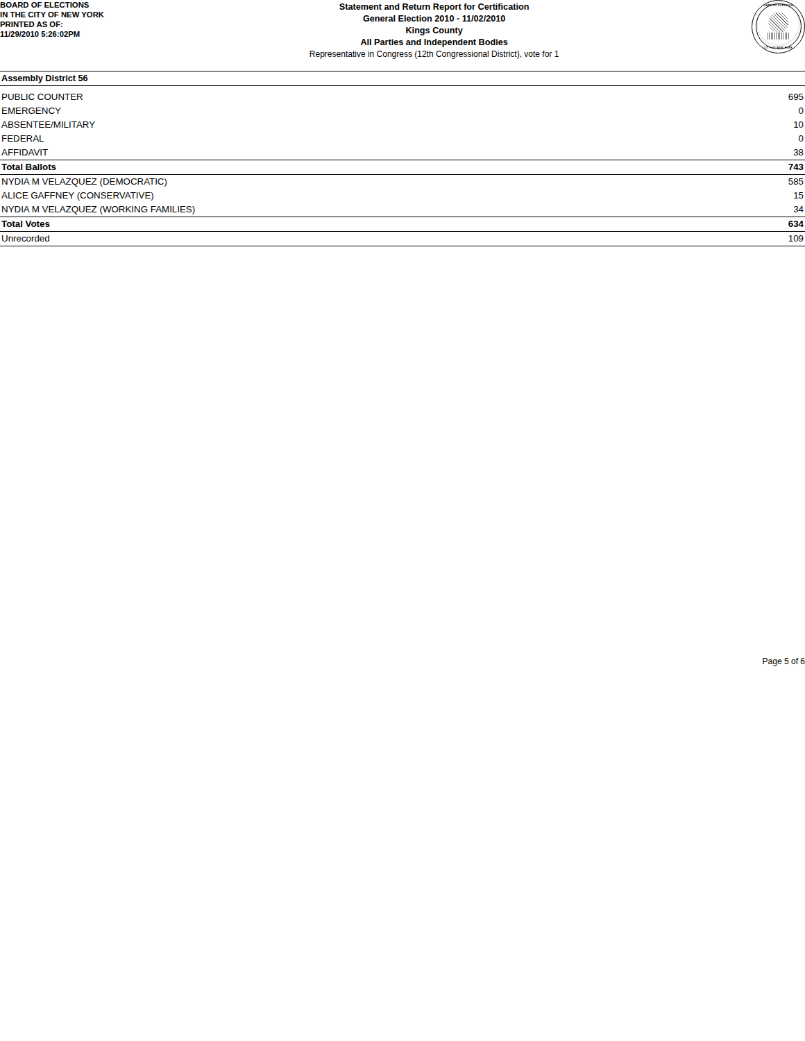BOARD OF ELECTIONS
IN THE CITY OF NEW YORK
PRINTED AS OF:
11/29/2010 5:26:02PM
Statement and Return Report for Certification
General Election 2010 - 11/02/2010
Kings County
All Parties and Independent Bodies
Representative in Congress (12th Congressional District), vote for 1
BOARD OF ELECTIONS
CITY OF NEW YORK
Assembly District 56
| PUBLIC COUNTER | 695 |
| EMERGENCY | 0 |
| ABSENTEE/MILITARY | 10 |
| FEDERAL | 0 |
| AFFIDAVIT | 38 |
| Total Ballots | 743 |
| NYDIA M VELAZQUEZ (DEMOCRATIC) | 585 |
| ALICE GAFFNEY (CONSERVATIVE) | 15 |
| NYDIA M VELAZQUEZ (WORKING FAMILIES) | 34 |
| Total Votes | 634 |
| Unrecorded | 109 |
Page 5 of 6